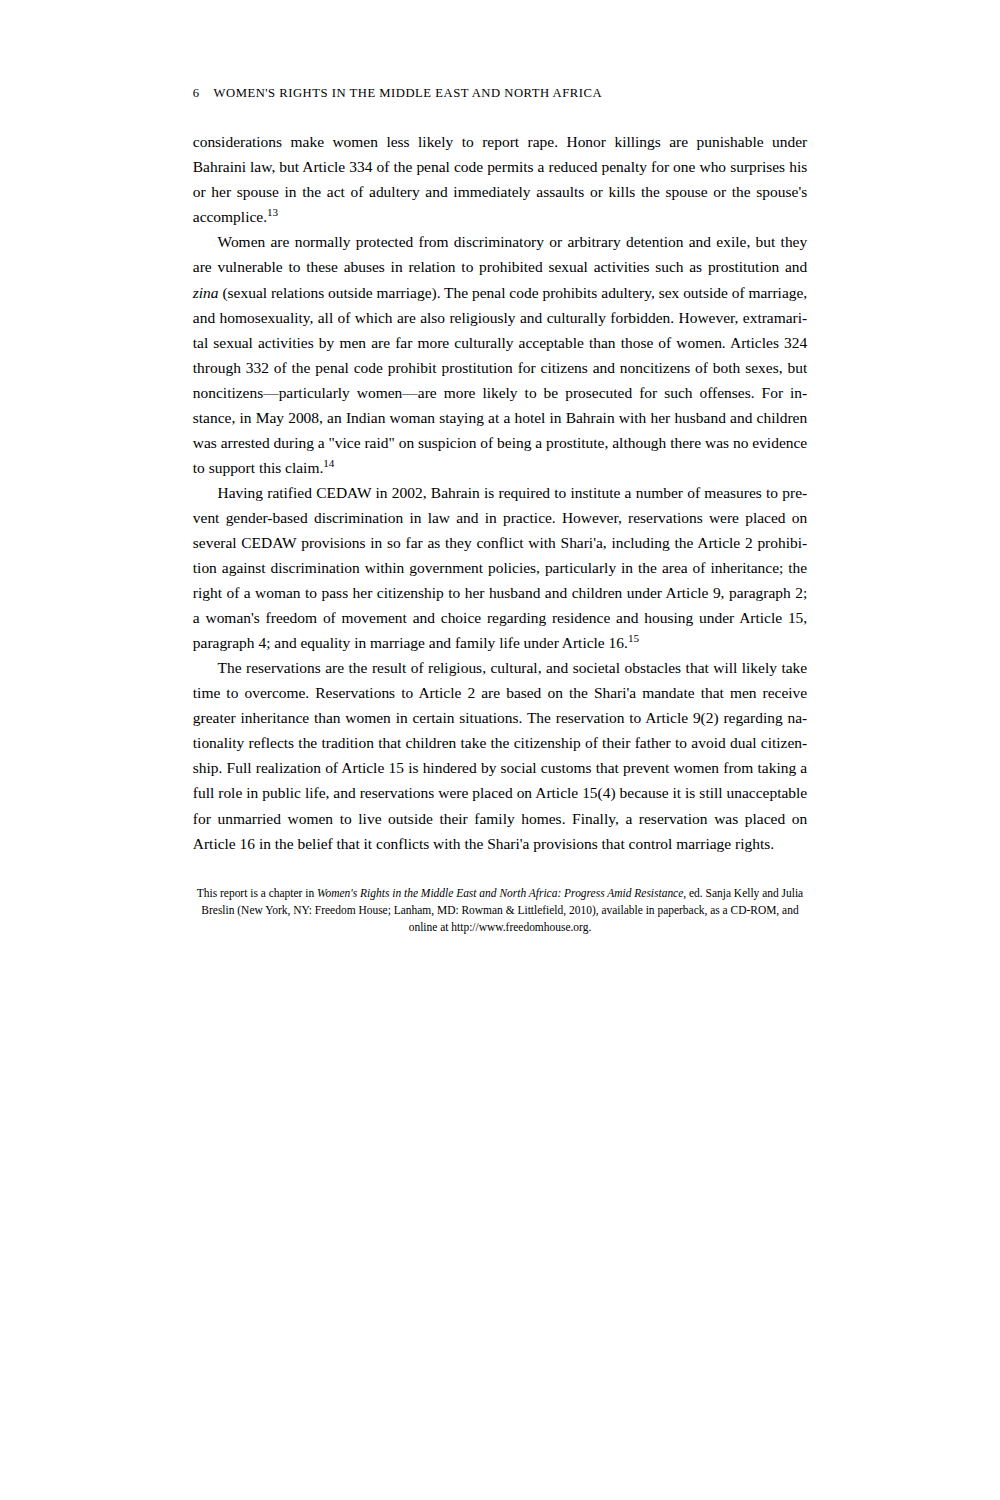6 WOMEN'S RIGHTS IN THE MIDDLE EAST AND NORTH AFRICA
considerations make women less likely to report rape. Honor killings are punishable under Bahraini law, but Article 334 of the penal code permits a reduced penalty for one who surprises his or her spouse in the act of adultery and immediately assaults or kills the spouse or the spouse's accomplice.13
Women are normally protected from discriminatory or arbitrary detention and exile, but they are vulnerable to these abuses in relation to prohibited sexual activities such as prostitution and zina (sexual relations outside marriage). The penal code prohibits adultery, sex outside of marriage, and homosexuality, all of which are also religiously and culturally forbidden. However, extramarital sexual activities by men are far more culturally acceptable than those of women. Articles 324 through 332 of the penal code prohibit prostitution for citizens and noncitizens of both sexes, but noncitizens—particularly women—are more likely to be prosecuted for such offenses. For instance, in May 2008, an Indian woman staying at a hotel in Bahrain with her husband and children was arrested during a "vice raid" on suspicion of being a prostitute, although there was no evidence to support this claim.14
Having ratified CEDAW in 2002, Bahrain is required to institute a number of measures to prevent gender-based discrimination in law and in practice. However, reservations were placed on several CEDAW provisions in so far as they conflict with Shari'a, including the Article 2 prohibition against discrimination within government policies, particularly in the area of inheritance; the right of a woman to pass her citizenship to her husband and children under Article 9, paragraph 2; a woman's freedom of movement and choice regarding residence and housing under Article 15, paragraph 4; and equality in marriage and family life under Article 16.15
The reservations are the result of religious, cultural, and societal obstacles that will likely take time to overcome. Reservations to Article 2 are based on the Shari'a mandate that men receive greater inheritance than women in certain situations. The reservation to Article 9(2) regarding nationality reflects the tradition that children take the citizenship of their father to avoid dual citizenship. Full realization of Article 15 is hindered by social customs that prevent women from taking a full role in public life, and reservations were placed on Article 15(4) because it is still unacceptable for unmarried women to live outside their family homes. Finally, a reservation was placed on Article 16 in the belief that it conflicts with the Shari'a provisions that control marriage rights.
This report is a chapter in Women's Rights in the Middle East and North Africa: Progress Amid Resistance, ed. Sanja Kelly and Julia Breslin (New York, NY: Freedom House; Lanham, MD: Rowman & Littlefield, 2010), available in paperback, as a CD-ROM, and online at http://www.freedomhouse.org.